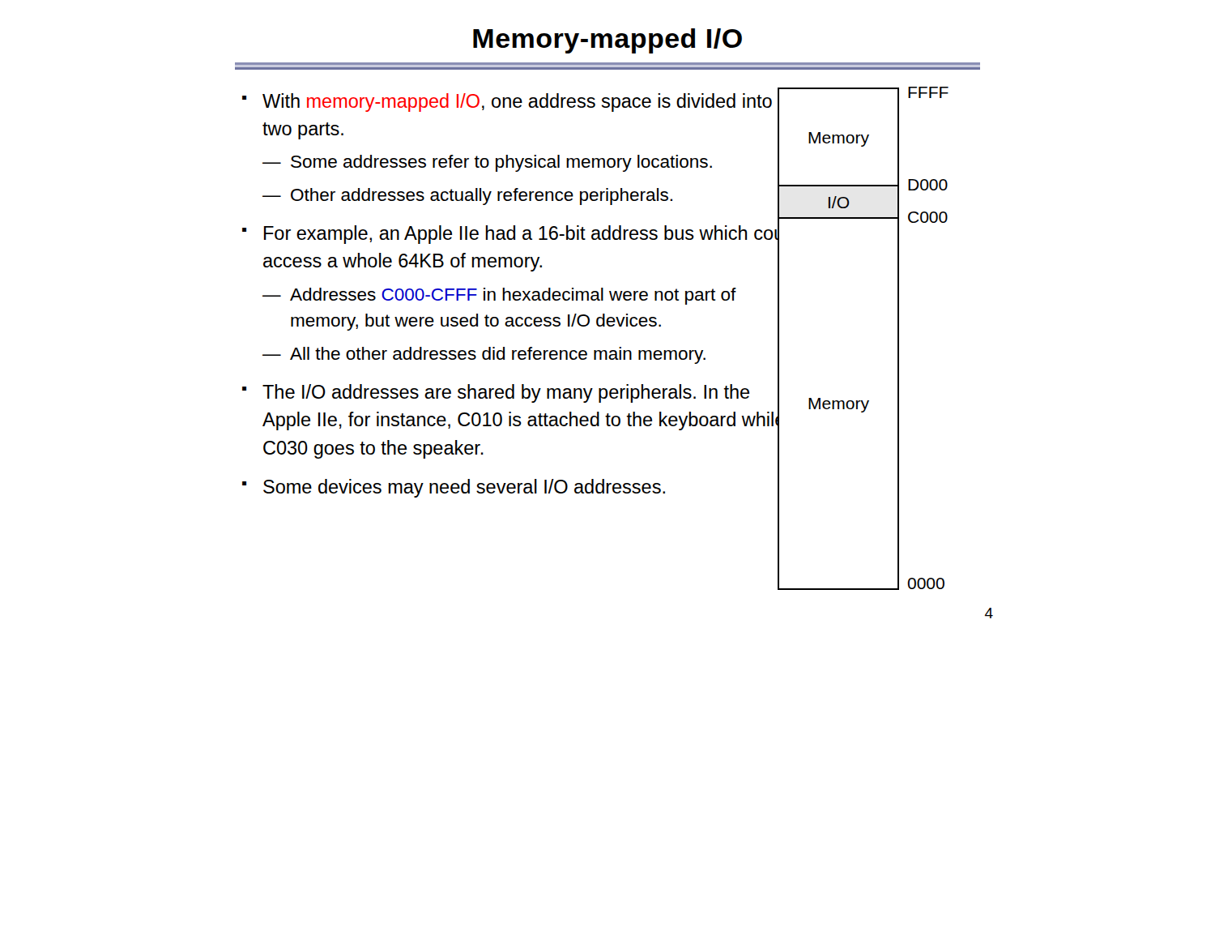Memory-mapped I/O
With memory-mapped I/O, one address space is divided into two parts.
Some addresses refer to physical memory locations.
Other addresses actually reference peripherals.
For example, an Apple IIe had a 16-bit address bus which could access a whole 64KB of memory.
Addresses C000-CFFF in hexadecimal were not part of memory, but were used to access I/O devices.
All the other addresses did reference main memory.
The I/O addresses are shared by many peripherals. In the Apple IIe, for instance, C010 is attached to the keyboard while C030 goes to the speaker.
Some devices may need several I/O addresses.
Memory
I/O
Memory
FFFF
D000
C000
0000
4